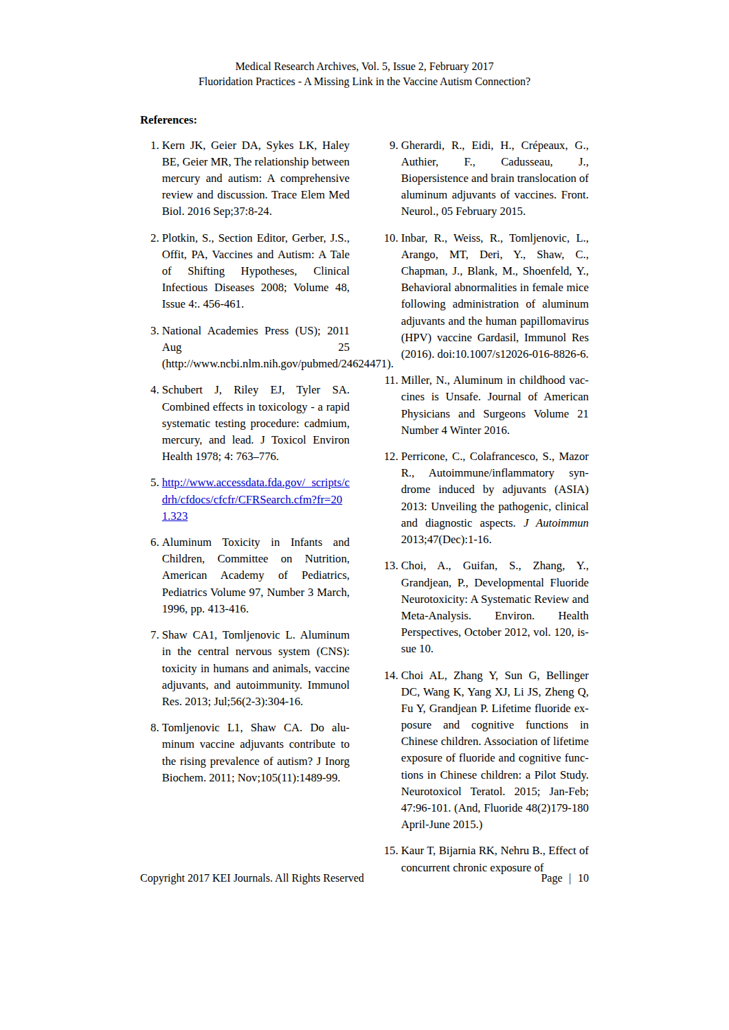Medical Research Archives, Vol. 5, Issue 2, February 2017
Fluoridation Practices - A Missing Link in the Vaccine Autism Connection?
References:
Kern JK, Geier DA, Sykes LK, Haley BE, Geier MR, The relationship between mercury and autism: A comprehensive review and discussion. Trace Elem Med Biol. 2016 Sep;37:8-24.
Plotkin, S., Section Editor, Gerber, J.S., Offit, PA, Vaccines and Autism: A Tale of Shifting Hypotheses, Clinical Infectious Diseases 2008; Volume 48, Issue 4:. 456-461.
National Academies Press (US); 2011 Aug 25 (http://www.ncbi.nlm.nih.gov/pubmed/24624471).
Schubert J, Riley EJ, Tyler SA. Combined effects in toxicology - a rapid systematic testing procedure: cadmium, mercury, and lead. J Toxicol Environ Health 1978; 4: 763–776.
http://www.accessdata.fda.gov/ scripts/cdrh/cfdocs/cfcfr/CFRSearch.cfm?fr=201.323
Aluminum Toxicity in Infants and Children, Committee on Nutrition, American Academy of Pediatrics, Pediatrics Volume 97, Number 3 March, 1996, pp. 413-416.
Shaw CA1, Tomljenovic L. Aluminum in the central nervous system (CNS): toxicity in humans and animals, vaccine adjuvants, and autoimmunity. Immunol Res. 2013; Jul;56(2-3):304-16.
Tomljenovic L1, Shaw CA. Do aluminum vaccine adjuvants contribute to the rising prevalence of autism? J Inorg Biochem. 2011; Nov;105(11):1489-99.
Gherardi, R., Eidi, H., Crépeaux, G., Authier, F., Cadusseau, J., Biopersistence and brain translocation of aluminum adjuvants of vaccines. Front. Neurol., 05 February 2015.
Inbar, R., Weiss, R., Tomljenovic, L., Arango, MT, Deri, Y., Shaw, C., Chapman, J., Blank, M., Shoenfeld, Y., Behavioral abnormalities in female mice following administration of aluminum adjuvants and the human papillomavirus (HPV) vaccine Gardasil, Immunol Res (2016). doi:10.1007/s12026-016-8826-6.
Miller, N., Aluminum in childhood vaccines is Unsafe. Journal of American Physicians and Surgeons Volume 21 Number 4 Winter 2016.
Perricone, C., Colafrancesco, S., Mazor R., Autoimmune/inflammatory syndrome induced by adjuvants (ASIA) 2013: Unveiling the pathogenic, clinical and diagnostic aspects. J Autoimmun 2013;47(Dec):1-16.
Choi, A., Guifan, S., Zhang, Y., Grandjean, P., Developmental Fluoride Neurotoxicity: A Systematic Review and Meta-Analysis. Environ. Health Perspectives, October 2012, vol. 120, issue 10.
Choi AL, Zhang Y, Sun G, Bellinger DC, Wang K, Yang XJ, Li JS, Zheng Q, Fu Y, Grandjean P. Lifetime fluoride exposure and cognitive functions in Chinese children. Association of lifetime exposure of fluoride and cognitive functions in Chinese children: a Pilot Study. Neurotoxicol Teratol. 2015; Jan-Feb; 47:96-101. (And, Fluoride 48(2)179-180 April-June 2015.)
Kaur T, Bijarnia RK, Nehru B., Effect of concurrent chronic exposure of
Copyright 2017 KEI Journals. All Rights Reserved
Page | 10